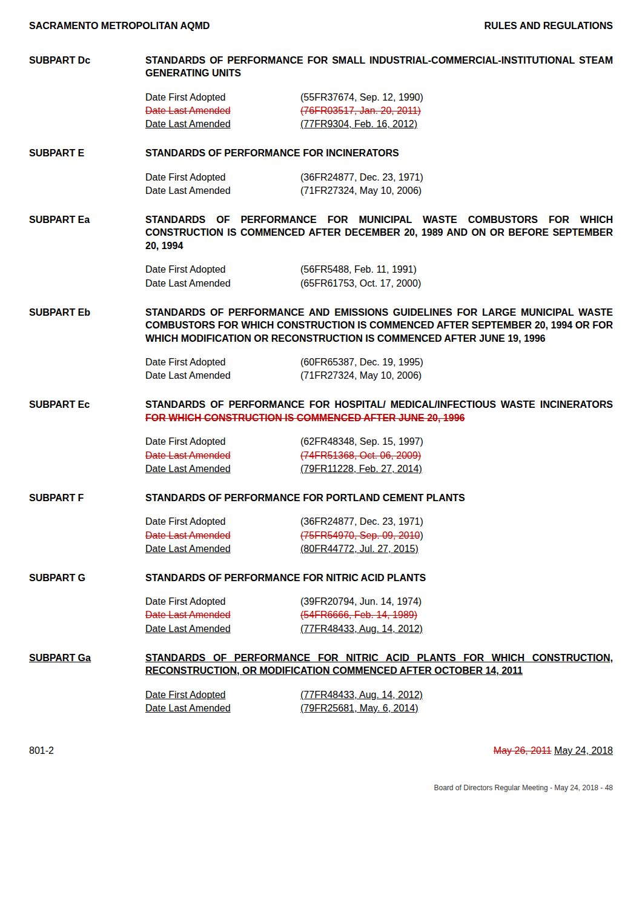SACRAMENTO METROPOLITAN AQMD RULES AND REGULATIONS
SUBPART Dc
Standards of performance for small industrial-commercial-institutional steam generating units
| Date First Adopted | (55FR37674, Sep. 12, 1990) |
| Date Last Amended | (76FR03517, Jan. 20, 2011) |
| Date Last Amended | (77FR9304, Feb. 16, 2012) |
SUBPART E
Standards of performance for incinerators
| Date First Adopted | (36FR24877, Dec. 23, 1971) |
| Date Last Amended | (71FR27324, May 10, 2006) |
SUBPART Ea
Standards of performance for municipal waste combustors for which construction is commenced after December 20, 1989 and on or before September 20, 1994
| Date First Adopted | (56FR5488, Feb. 11, 1991) |
| Date Last Amended | (65FR61753, Oct. 17, 2000) |
SUBPART Eb
Standards of performance and emissions guidelines for large municipal waste combustors for which construction is commenced after September 20, 1994 or for which modification or reconstruction is commenced after June 19, 1996
| Date First Adopted | (60FR65387, Dec. 19, 1995) |
| Date Last Amended | (71FR27324, May 10, 2006) |
SUBPART Ec
Standards of performance for hospital/ medical/infectious waste incinerators for which construction is commenced after June 20, 1996
| Date First Adopted | (62FR48348, Sep. 15, 1997) |
| Date Last Amended | (74FR51368, Oct. 06, 2009) |
| Date Last Amended | (79FR11228, Feb. 27, 2014) |
SUBPART F
Standards of performance for Portland cement plants
| Date First Adopted | (36FR24877, Dec. 23, 1971) |
| Date Last Amended | (75FR54970, Sep. 09, 2010 ) |
| Date Last Amended | (80FR44772, Jul. 27, 2015) |
SUBPART G
Standards of performance for nitric acid plants
| Date First Adopted | (39FR20794, Jun. 14, 1974) |
| Date Last Amended | (54FR6666, Feb. 14, 1989) |
| Date Last Amended | (77FR48433, Aug. 14, 2012) |
SUBPART Ga
Standards of performance for nitric acid plants for which construction, reconstruction, or modification commenced after October 14, 2011
| Date First Adopted | (77FR48433, Aug. 14, 2012) |
| Date Last Amended | (79FR25681, May. 6, 2014) |
801-2 May 26, 2011 May 24, 2018
Board of Directors Regular Meeting - May 24, 2018 - 48